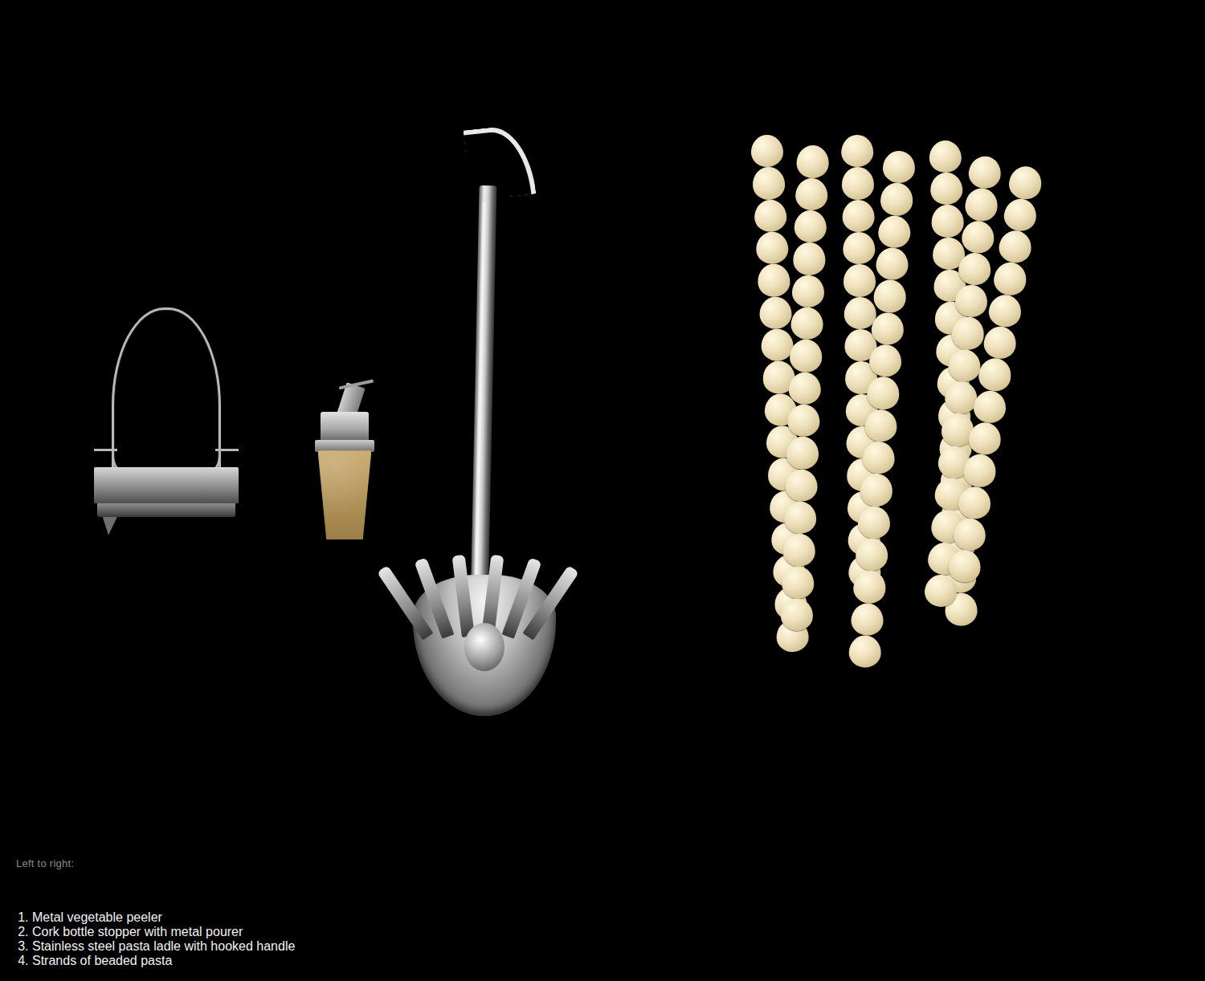Four kitchen objects photographed against a black background
Left to right:
Metal vegetable peeler
Cork bottle stopper with metal pourer
Stainless steel pasta ladle with hooked handle
Strands of beaded pasta